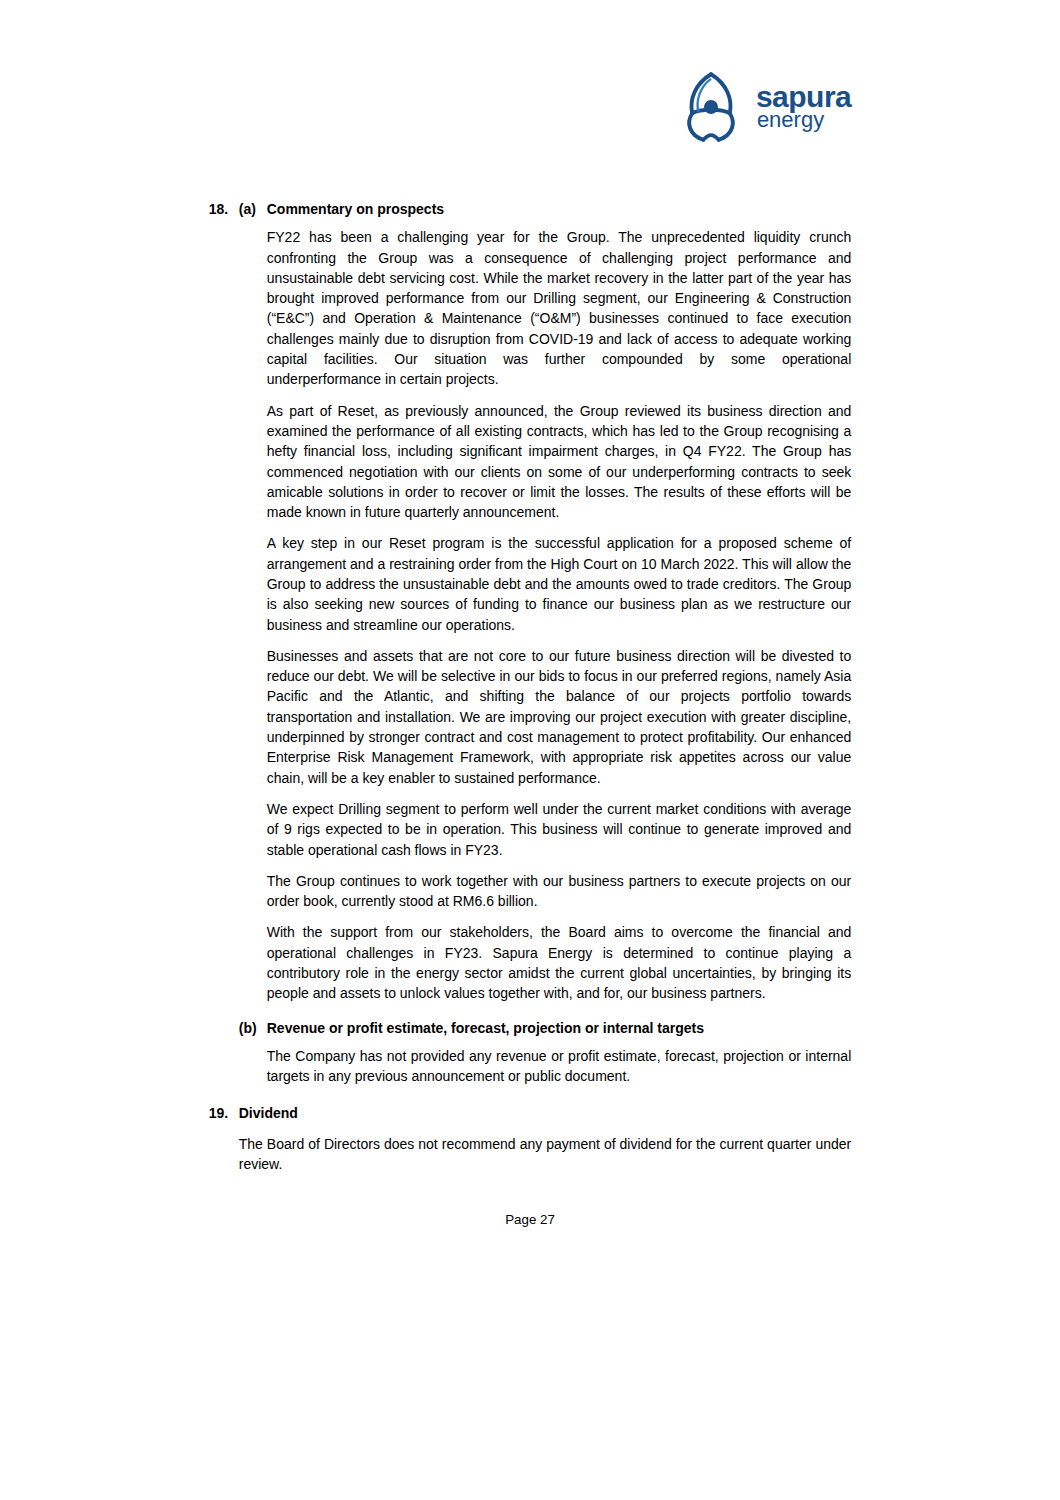sapura energy
18.
(a)
Commentary on prospects
FY22 has been a challenging year for the Group. The unprecedented liquidity crunch confronting the Group was a consequence of challenging project performance and unsustainable debt servicing cost. While the market recovery in the latter part of the year has brought improved performance from our Drilling segment, our Engineering & Construction (“E&C”) and Operation & Maintenance (“O&M”) businesses continued to face execution challenges mainly due to disruption from COVID-19 and lack of access to adequate working capital facilities. Our situation was further compounded by some operational underperformance in certain projects.
As part of Reset, as previously announced, the Group reviewed its business direction and examined the performance of all existing contracts, which has led to the Group recognising a hefty financial loss, including significant impairment charges, in Q4 FY22. The Group has commenced negotiation with our clients on some of our underperforming contracts to seek amicable solutions in order to recover or limit the losses. The results of these efforts will be made known in future quarterly announcement.
A key step in our Reset program is the successful application for a proposed scheme of arrangement and a restraining order from the High Court on 10 March 2022. This will allow the Group to address the unsustainable debt and the amounts owed to trade creditors. The Group is also seeking new sources of funding to finance our business plan as we restructure our business and streamline our operations.
Businesses and assets that are not core to our future business direction will be divested to reduce our debt. We will be selective in our bids to focus in our preferred regions, namely Asia Pacific and the Atlantic, and shifting the balance of our projects portfolio towards transportation and installation. We are improving our project execution with greater discipline, underpinned by stronger contract and cost management to protect profitability. Our enhanced Enterprise Risk Management Framework, with appropriate risk appetites across our value chain, will be a key enabler to sustained performance.
We expect Drilling segment to perform well under the current market conditions with average of 9 rigs expected to be in operation. This business will continue to generate improved and stable operational cash flows in FY23.
The Group continues to work together with our business partners to execute projects on our order book, currently stood at RM6.6 billion.
With the support from our stakeholders, the Board aims to overcome the financial and operational challenges in FY23. Sapura Energy is determined to continue playing a contributory role in the energy sector amidst the current global uncertainties, by bringing its people and assets to unlock values together with, and for, our business partners.
(b)
Revenue or profit estimate, forecast, projection or internal targets
The Company has not provided any revenue or profit estimate, forecast, projection or internal targets in any previous announcement or public document.
19.
Dividend
The Board of Directors does not recommend any payment of dividend for the current quarter under review.
Page 27